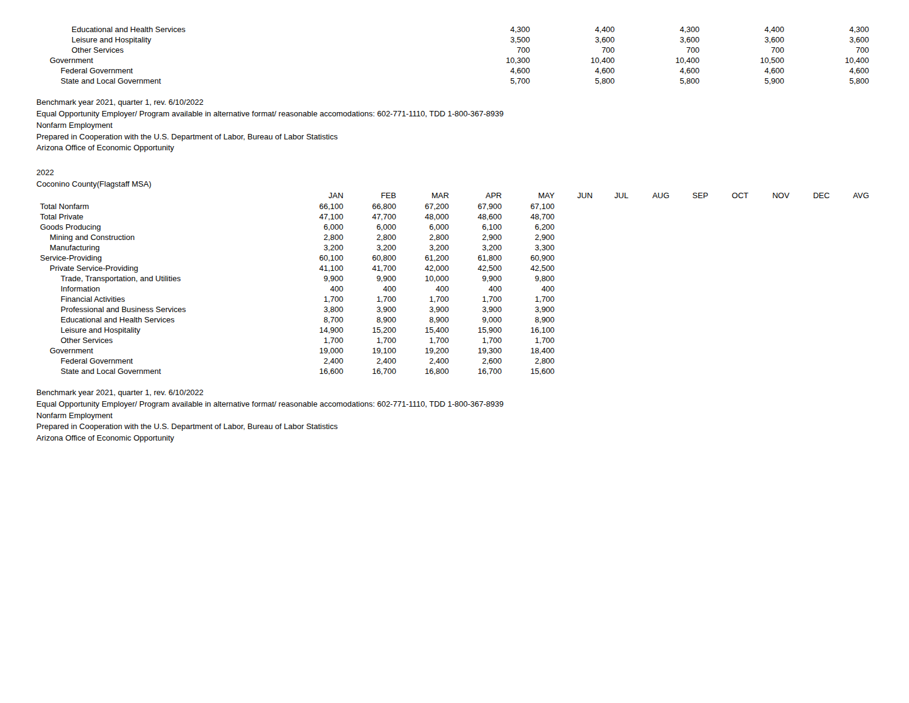| Educational and Health Services | 4,300 | 4,400 | 4,300 | 4,400 | 4,300 |
| Leisure and Hospitality | 3,500 | 3,600 | 3,600 | 3,600 | 3,600 |
| Other Services | 700 | 700 | 700 | 700 | 700 |
| Government | 10,300 | 10,400 | 10,400 | 10,500 | 10,400 |
| Federal Government | 4,600 | 4,600 | 4,600 | 4,600 | 4,600 |
| State and Local Government | 5,700 | 5,800 | 5,800 | 5,900 | 5,800 |
Benchmark year 2021, quarter 1, rev. 6/10/2022
Equal Opportunity Employer/ Program available in alternative format/ reasonable accomodations: 602-771-1110, TDD 1-800-367-8939
Nonfarm Employment
Prepared in Cooperation with the U.S. Department of Labor, Bureau of Labor Statistics
Arizona Office of Economic Opportunity
2022
Coconino County(Flagstaff MSA)
| | JAN | FEB | MAR | APR | MAY | JUN | JUL | AUG | SEP | OCT | NOV | DEC | AVG |
| Total Nonfarm | 66,100 | 66,800 | 67,200 | 67,900 | 67,100 | | | | | | | | |
| Total Private | 47,100 | 47,700 | 48,000 | 48,600 | 48,700 | | | | | | | | |
| Goods Producing | 6,000 | 6,000 | 6,000 | 6,100 | 6,200 | | | | | | | | |
| Mining and Construction | 2,800 | 2,800 | 2,800 | 2,900 | 2,900 | | | | | | | | |
| Manufacturing | 3,200 | 3,200 | 3,200 | 3,200 | 3,300 | | | | | | | | |
| Service-Providing | 60,100 | 60,800 | 61,200 | 61,800 | 60,900 | | | | | | | | |
| Private Service-Providing | 41,100 | 41,700 | 42,000 | 42,500 | 42,500 | | | | | | | | |
| Trade, Transportation, and Utilities | 9,900 | 9,900 | 10,000 | 9,900 | 9,800 | | | | | | | | |
| Information | 400 | 400 | 400 | 400 | 400 | | | | | | | | |
| Financial Activities | 1,700 | 1,700 | 1,700 | 1,700 | 1,700 | | | | | | | | |
| Professional and Business Services | 3,800 | 3,900 | 3,900 | 3,900 | 3,900 | | | | | | | | |
| Educational and Health Services | 8,700 | 8,900 | 8,900 | 9,000 | 8,900 | | | | | | | | |
| Leisure and Hospitality | 14,900 | 15,200 | 15,400 | 15,900 | 16,100 | | | | | | | | |
| Other Services | 1,700 | 1,700 | 1,700 | 1,700 | 1,700 | | | | | | | | |
| Government | 19,000 | 19,100 | 19,200 | 19,300 | 18,400 | | | | | | | | |
| Federal Government | 2,400 | 2,400 | 2,400 | 2,600 | 2,800 | | | | | | | | |
| State and Local Government | 16,600 | 16,700 | 16,800 | 16,700 | 15,600 | | | | | | | | |
Benchmark year 2021, quarter 1, rev. 6/10/2022
Equal Opportunity Employer/ Program available in alternative format/ reasonable accomodations: 602-771-1110, TDD 1-800-367-8939
Nonfarm Employment
Prepared in Cooperation with the U.S. Department of Labor, Bureau of Labor Statistics
Arizona Office of Economic Opportunity